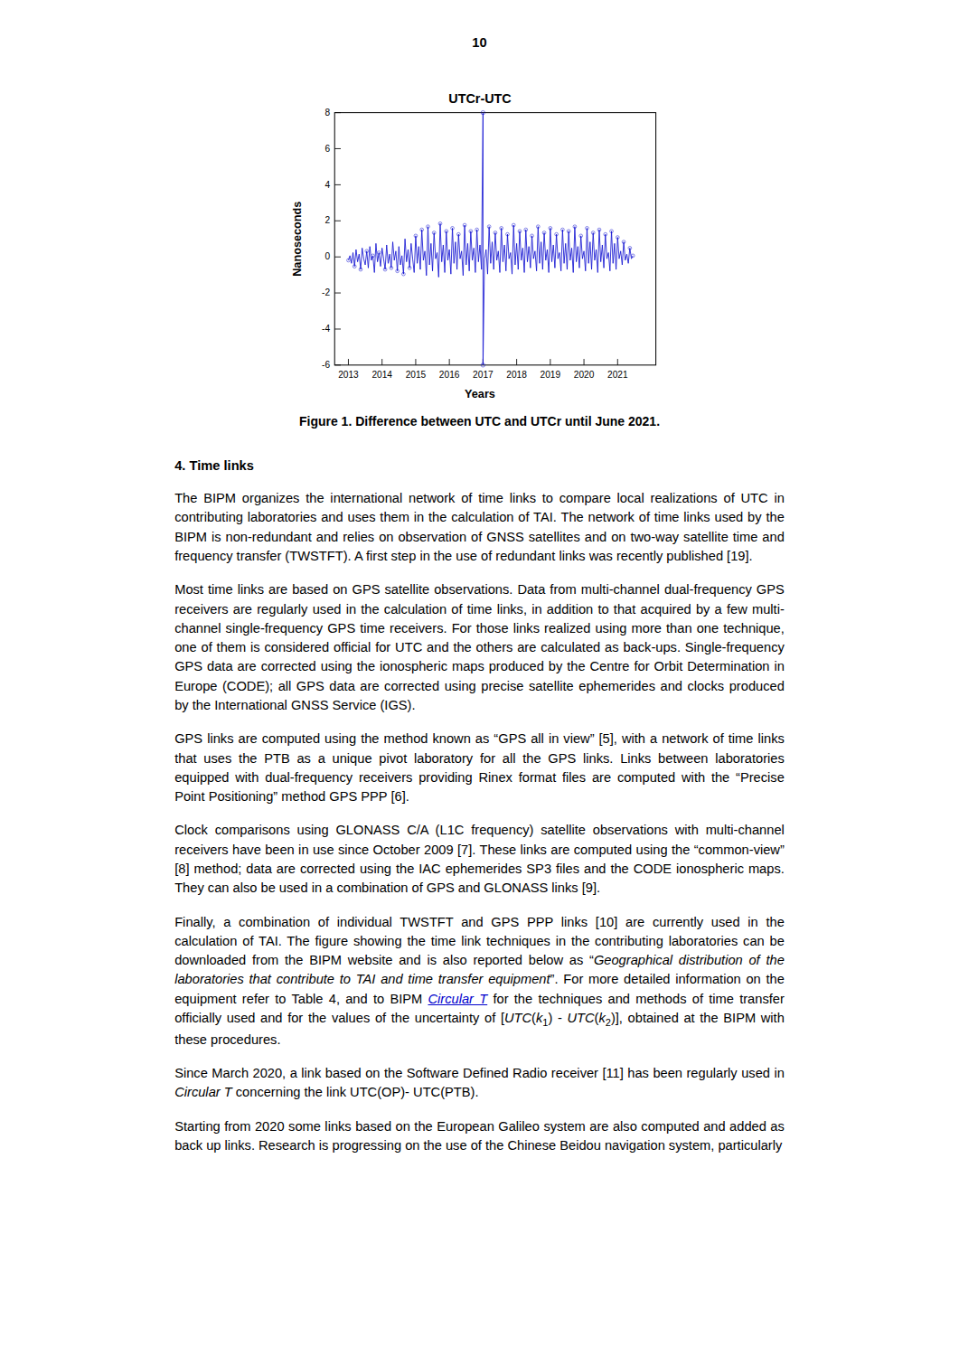10
UTCr-UTC Difference between UTC and UTCr until June 2021, in nanoseconds, plotted against years from 2013 to 2021. UTCr-UTC Nanoseconds Years 8 6 4 2 0 -2 -4 -6 2013 2014 2015 2016 2017 2018 2019 2020 2021
Figure 1. Difference between UTC and UTCr until June 2021.
4. Time links
The BIPM organizes the international network of time links to compare local realizations of UTC in contributing laboratories and uses them in the calculation of TAI. The network of time links used by the BIPM is non-redundant and relies on observation of GNSS satellites and on two-way satellite time and frequency transfer (TWSTFT). A first step in the use of redundant links was recently published [19].
Most time links are based on GPS satellite observations. Data from multi-channel dual-frequency GPS receivers are regularly used in the calculation of time links, in addition to that acquired by a few multi-channel single-frequency GPS time receivers. For those links realized using more than one technique, one of them is considered official for UTC and the others are calculated as back-ups. Single-frequency GPS data are corrected using the ionospheric maps produced by the Centre for Orbit Determination in Europe (CODE); all GPS data are corrected using precise satellite ephemerides and clocks produced by the International GNSS Service (IGS).
GPS links are computed using the method known as “GPS all in view” [5], with a network of time links that uses the PTB as a unique pivot laboratory for all the GPS links. Links between laboratories equipped with dual-frequency receivers providing Rinex format files are computed with the “Precise Point Positioning” method GPS PPP [6].
Clock comparisons using GLONASS C/A (L1C frequency) satellite observations with multi-channel receivers have been in use since October 2009 [7]. These links are computed using the “common-view” [8] method; data are corrected using the IAC ephemerides SP3 files and the CODE ionospheric maps. They can also be used in a combination of GPS and GLONASS links [9].
Finally, a combination of individual TWSTFT and GPS PPP links [10] are currently used in the calculation of TAI. The figure showing the time link techniques in the contributing laboratories can be downloaded from the BIPM website and is also reported below as “Geographical distribution of the laboratories that contribute to TAI and time transfer equipment”. For more detailed information on the equipment refer to Table 4, and to BIPM Circular T for the techniques and methods of time transfer officially used and for the values of the uncertainty of [UTC(k1) - UTC(k2)], obtained at the BIPM with these procedures.
Since March 2020, a link based on the Software Defined Radio receiver [11] has been regularly used in Circular T concerning the link UTC(OP)- UTC(PTB).
Starting from 2020 some links based on the European Galileo system are also computed and added as back up links. Research is progressing on the use of the Chinese Beidou navigation system, particularly